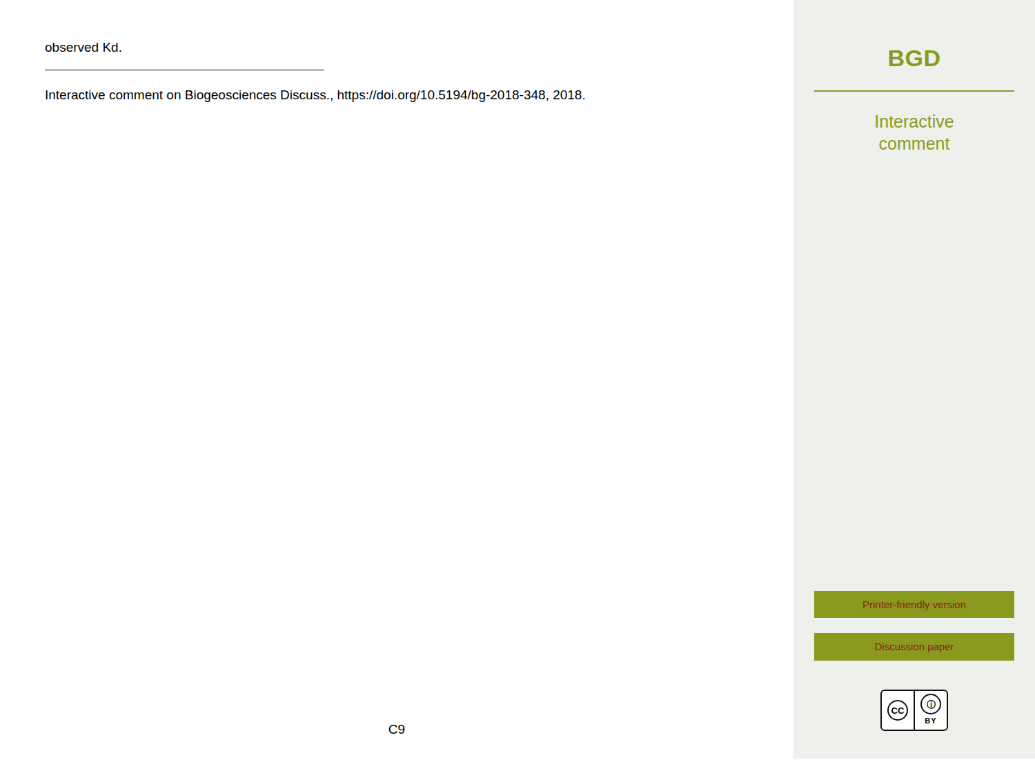observed Kd.
Interactive comment on Biogeosciences Discuss., https://doi.org/10.5194/bg-2018-348, 2018.
C9
BGD
Interactive
comment
Printer-friendly version Discussion paper
CC ⓘ BY